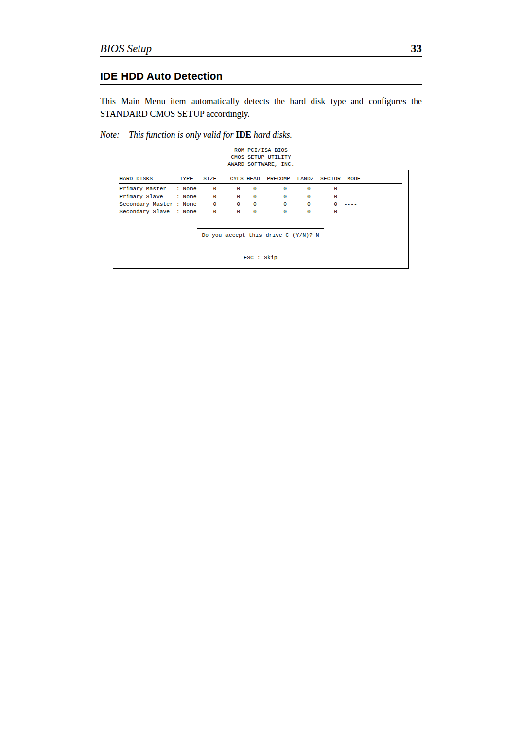BIOS Setup
33
IDE HDD Auto Detection
This Main Menu item automatically detects the hard disk type and configures the STANDARD CMOS SETUP accordingly.
Note: This function is only valid for IDE hard disks.
ROM PCI/ISA BIOS
CMOS SETUP UTILITY
AWARD SOFTWARE, INC.
HARD DISKS TYPE SIZE CYLS HEAD PRECOMP LANDZ SECTOR MODE
Primary Master : None 0 0 0 0 0 0 ---- Primary Slave : None 0 0 0 0 0 0 ---- Secondary Master : None 0 0 0 0 0 0 ---- Secondary Slave : None 0 0 0 0 0 0 ----
Do you accept this drive C (Y/N)? N
ESC : Skip